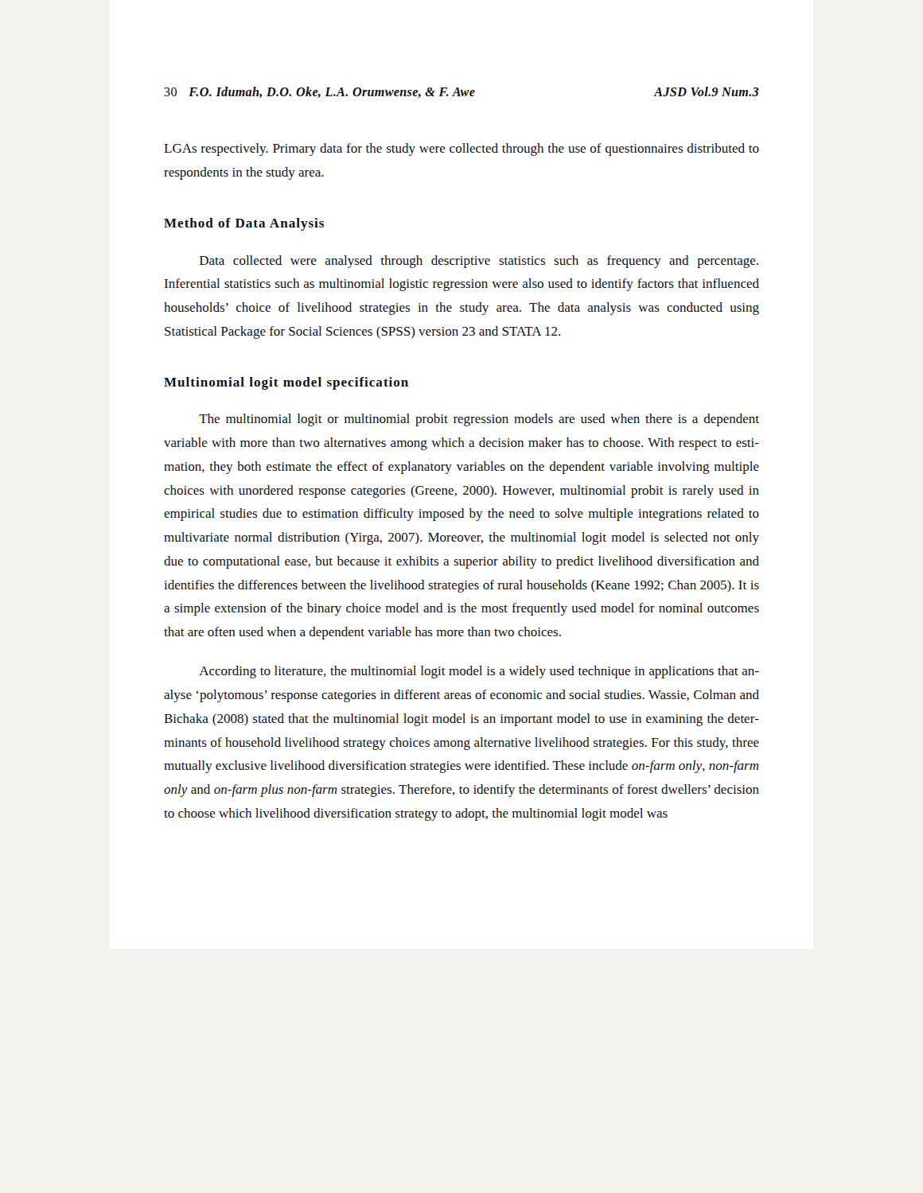30 F.O. Idumah, D.O. Oke, L.A. Orumwense, & F. Awe AJSD Vol.9 Num.3
LGAs respectively. Primary data for the study were collected through the use of questionnaires distributed to respondents in the study area.
Method of Data Analysis
Data collected were analysed through descriptive statistics such as frequency and percentage. Inferential statistics such as multinomial logistic regression were also used to identify factors that influenced households’ choice of livelihood strategies in the study area. The data analysis was conducted using Statistical Package for Social Sciences (SPSS) version 23 and STATA 12.
Multinomial logit model specification
The multinomial logit or multinomial probit regression models are used when there is a dependent variable with more than two alternatives among which a decision maker has to choose. With respect to estimation, they both estimate the effect of explanatory variables on the dependent variable involving multiple choices with unordered response categories (Greene, 2000). However, multinomial probit is rarely used in empirical studies due to estimation difficulty imposed by the need to solve multiple integrations related to multivariate normal distribution (Yirga, 2007). Moreover, the multinomial logit model is selected not only due to computational ease, but because it exhibits a superior ability to predict livelihood diversification and identifies the differences between the livelihood strategies of rural households (Keane 1992; Chan 2005). It is a simple extension of the binary choice model and is the most frequently used model for nominal outcomes that are often used when a dependent variable has more than two choices.
According to literature, the multinomial logit model is a widely used technique in applications that analyse ‘polytomous’ response categories in different areas of economic and social studies. Wassie, Colman and Bichaka (2008) stated that the multinomial logit model is an important model to use in examining the determinants of household livelihood strategy choices among alternative livelihood strategies. For this study, three mutually exclusive livelihood diversification strategies were identified. These include on-farm only, non-farm only and on-farm plus non-farm strategies. Therefore, to identify the determinants of forest dwellers’ decision to choose which livelihood diversification strategy to adopt, the multinomial logit model was